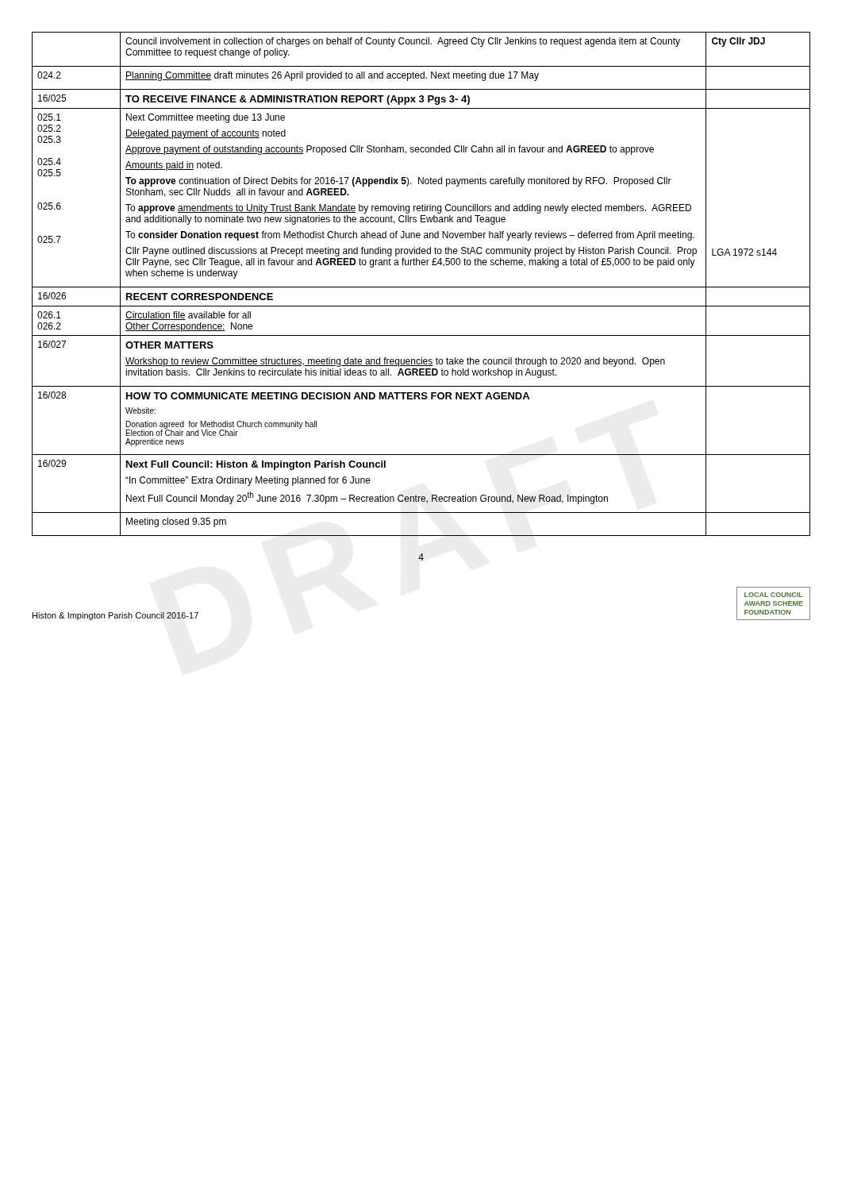DRAFT
| | Council involvement in collection of charges on behalf of County Council. Agreed Cty Cllr Jenkins to request agenda item at County Committee to request change of policy. | Cty Cllr JDJ |
| 024.2 | Planning Committee draft minutes 26 April provided to all and accepted. Next meeting due 17 May | |
| 16/025 | TO RECEIVE FINANCE & ADMINISTRATION REPORT (Appx 3 Pgs 3- 4) | |
| 025.1 025.2 025.3 025.4 025.5 025.6 025.7 | Next Committee meeting due 13 June Delegated payment of accounts noted Approve payment of outstanding accounts Proposed Cllr Stonham, seconded Cllr Cahn all in favour and AGREED to approve Amounts paid in noted. To approve continuation of Direct Debits for 2016-17 (Appendix 5 ). Noted payments carefully monitored by RFO. Proposed Cllr Stonham, sec Cllr Nudds all in favour and AGREED. To approve amendments to Unity Trust Bank Mandate by removing retiring Councillors and adding newly elected members. AGREED and additionally to nominate two new signatories to the account, Cllrs Ewbank and Teague To consider Donation request from Methodist Church ahead of June and November half yearly reviews – deferred from April meeting. Cllr Payne outlined discussions at Precept meeting and funding provided to the StAC community project by Histon Parish Council. Prop Cllr Payne, sec Cllr Teague, all in favour and AGREED to grant a further £4,500 to the scheme, making a total of £5,000 to be paid only when scheme is underway | LGA 1972 s144 |
| 16/026 | RECENT CORRESPONDENCE | |
| 026.1 026.2 | Circulation file available for all Other Correspondence: None | |
| 16/027 | OTHER MATTERS Workshop to review Committee structures, meeting date and frequencies to take the council through to 2020 and beyond. Open invitation basis. Cllr Jenkins to recirculate his initial ideas to all. AGREED to hold workshop in August. | |
| 16/028 | HOW TO COMMUNICATE MEETING DECISION AND MATTERS FOR NEXT AGENDA Website: Donation agreed for Methodist Church community hall Election of Chair and Vice Chair Apprentice news | |
| 16/029 | Next Full Council: Histon & Impington Parish Council “In Committee” Extra Ordinary Meeting planned for 6 June Next Full Council Monday 20 th June 2016 7.30pm – Recreation Centre, Recreation Ground, New Road, Impington | |
| | Meeting closed 9.35 pm | |
4
Histon & Impington Parish Council 2016-17
LOCAL COUNCIL
AWARD SCHEME
FOUNDATION